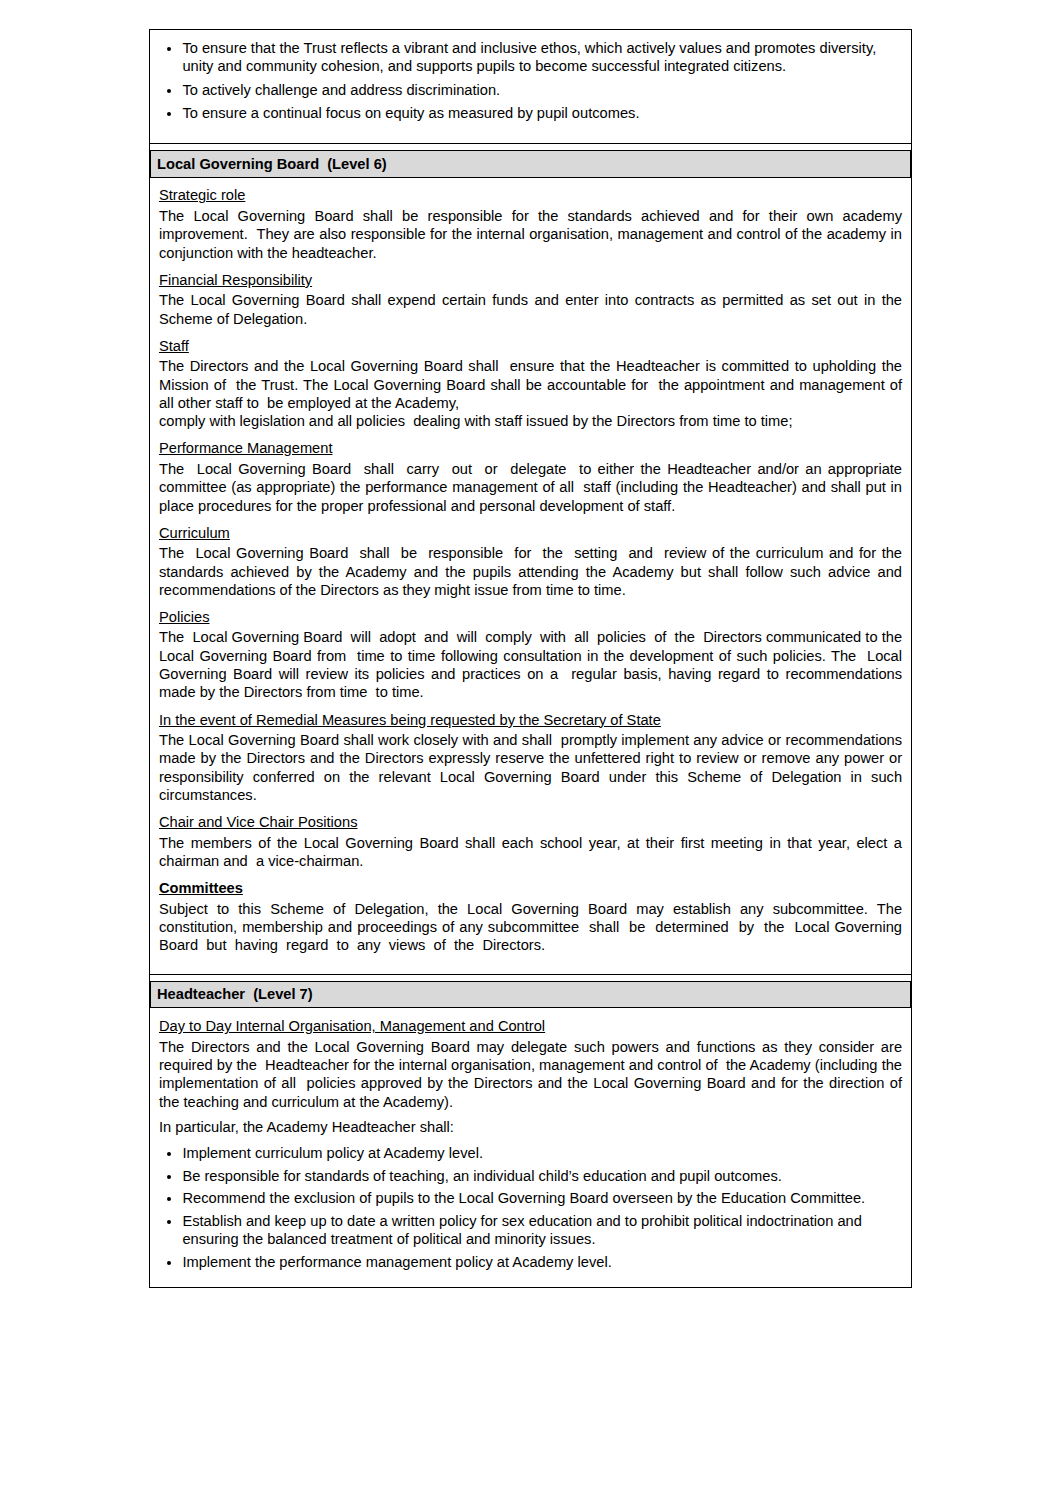To ensure that the Trust reflects a vibrant and inclusive ethos, which actively values and promotes diversity, unity and community cohesion, and supports pupils to become successful integrated citizens.
To actively challenge and address discrimination.
To ensure a continual focus on equity as measured by pupil outcomes.
Local Governing Board (Level 6)
Strategic role
The Local Governing Board shall be responsible for the standards achieved and for their own academy improvement. They are also responsible for the internal organisation, management and control of the academy in conjunction with the headteacher.
Financial Responsibility
The Local Governing Board shall expend certain funds and enter into contracts as permitted as set out in the Scheme of Delegation.
Staff
The Directors and the Local Governing Board shall ensure that the Headteacher is committed to upholding the Mission of the Trust. The Local Governing Board shall be accountable for the appointment and management of all other staff to be employed at the Academy,
comply with legislation and all policies dealing with staff issued by the Directors from time to time;
Performance Management
The Local Governing Board shall carry out or delegate to either the Headteacher and/or an appropriate committee (as appropriate) the performance management of all staff (including the Headteacher) and shall put in place procedures for the proper professional and personal development of staff.
Curriculum
The Local Governing Board shall be responsible for the setting and review of the curriculum and for the standards achieved by the Academy and the pupils attending the Academy but shall follow such advice and recommendations of the Directors as they might issue from time to time.
Policies
The Local Governing Board will adopt and will comply with all policies of the Directors communicated to the Local Governing Board from time to time following consultation in the development of such policies. The Local Governing Board will review its policies and practices on a regular basis, having regard to recommendations made by the Directors from time to time.
In the event of Remedial Measures being requested by the Secretary of State
The Local Governing Board shall work closely with and shall promptly implement any advice or recommendations made by the Directors and the Directors expressly reserve the unfettered right to review or remove any power or responsibility conferred on the relevant Local Governing Board under this Scheme of Delegation in such circumstances.
Chair and Vice Chair Positions
The members of the Local Governing Board shall each school year, at their first meeting in that year, elect a chairman and a vice-chairman.
Committees
Subject to this Scheme of Delegation, the Local Governing Board may establish any subcommittee. The constitution, membership and proceedings of any subcommittee shall be determined by the Local Governing Board but having regard to any views of the Directors.
Headteacher (Level 7)
Day to Day Internal Organisation, Management and Control
The Directors and the Local Governing Board may delegate such powers and functions as they consider are required by the Headteacher for the internal organisation, management and control of the Academy (including the implementation of all policies approved by the Directors and the Local Governing Board and for the direction of the teaching and curriculum at the Academy).
In particular, the Academy Headteacher shall:
Implement curriculum policy at Academy level.
Be responsible for standards of teaching, an individual child’s education and pupil outcomes.
Recommend the exclusion of pupils to the Local Governing Board overseen by the Education Committee.
Establish and keep up to date a written policy for sex education and to prohibit political indoctrination and ensuring the balanced treatment of political and minority issues.
Implement the performance management policy at Academy level.